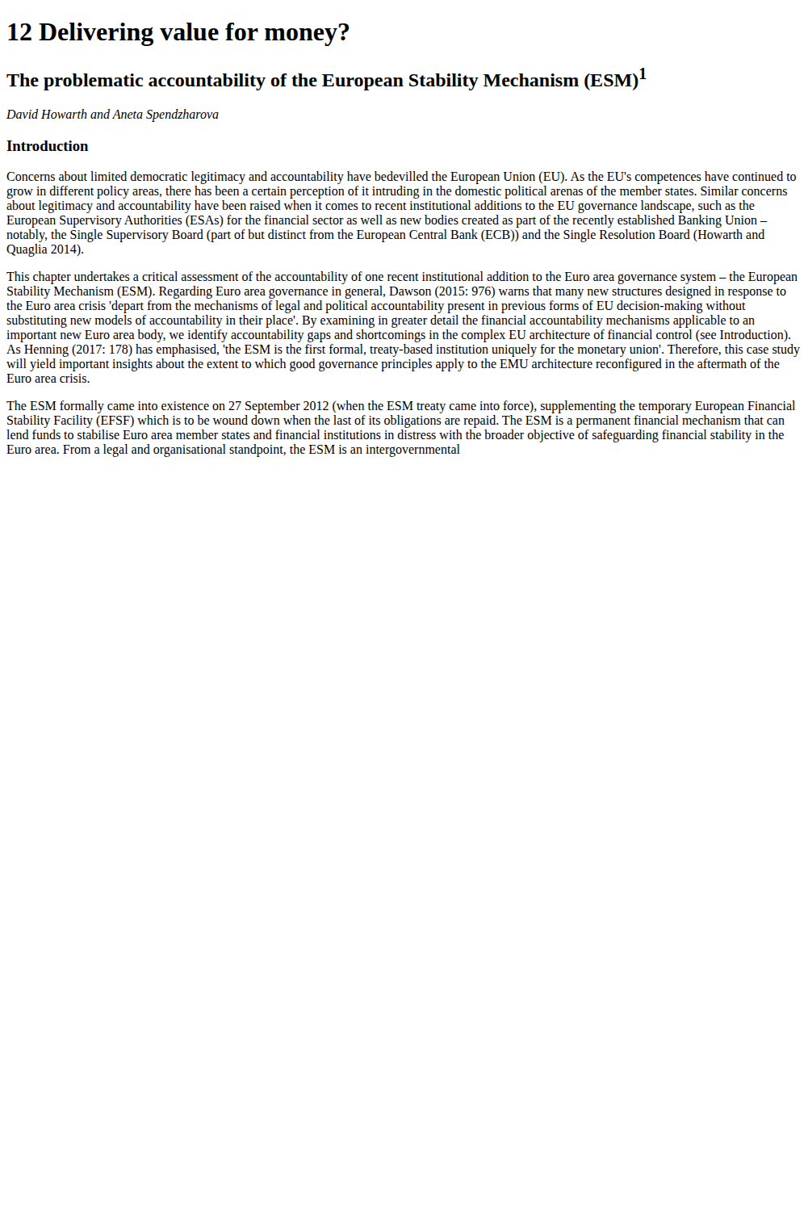12 Delivering value for money?
The problematic accountability of the European Stability Mechanism (ESM)1
David Howarth and Aneta Spendzharova
Introduction
Concerns about limited democratic legitimacy and accountability have bedevilled the European Union (EU). As the EU's competences have continued to grow in different policy areas, there has been a certain perception of it intruding in the domestic political arenas of the member states. Similar concerns about legitimacy and accountability have been raised when it comes to recent institutional additions to the EU governance landscape, such as the European Supervisory Authorities (ESAs) for the financial sector as well as new bodies created as part of the recently established Banking Union – notably, the Single Supervisory Board (part of but distinct from the European Central Bank (ECB)) and the Single Resolution Board (Howarth and Quaglia 2014).
This chapter undertakes a critical assessment of the accountability of one recent institutional addition to the Euro area governance system – the European Stability Mechanism (ESM). Regarding Euro area governance in general, Dawson (2015: 976) warns that many new structures designed in response to the Euro area crisis 'depart from the mechanisms of legal and political accountability present in previous forms of EU decision-making without substituting new models of accountability in their place'. By examining in greater detail the financial accountability mechanisms applicable to an important new Euro area body, we identify accountability gaps and shortcomings in the complex EU architecture of financial control (see Introduction). As Henning (2017: 178) has emphasised, 'the ESM is the first formal, treaty-based institution uniquely for the monetary union'. Therefore, this case study will yield important insights about the extent to which good governance principles apply to the EMU architecture reconfigured in the aftermath of the Euro area crisis.
The ESM formally came into existence on 27 September 2012 (when the ESM treaty came into force), supplementing the temporary European Financial Stability Facility (EFSF) which is to be wound down when the last of its obligations are repaid. The ESM is a permanent financial mechanism that can lend funds to stabilise Euro area member states and financial institutions in distress with the broader objective of safeguarding financial stability in the Euro area. From a legal and organisational standpoint, the ESM is an intergovernmental